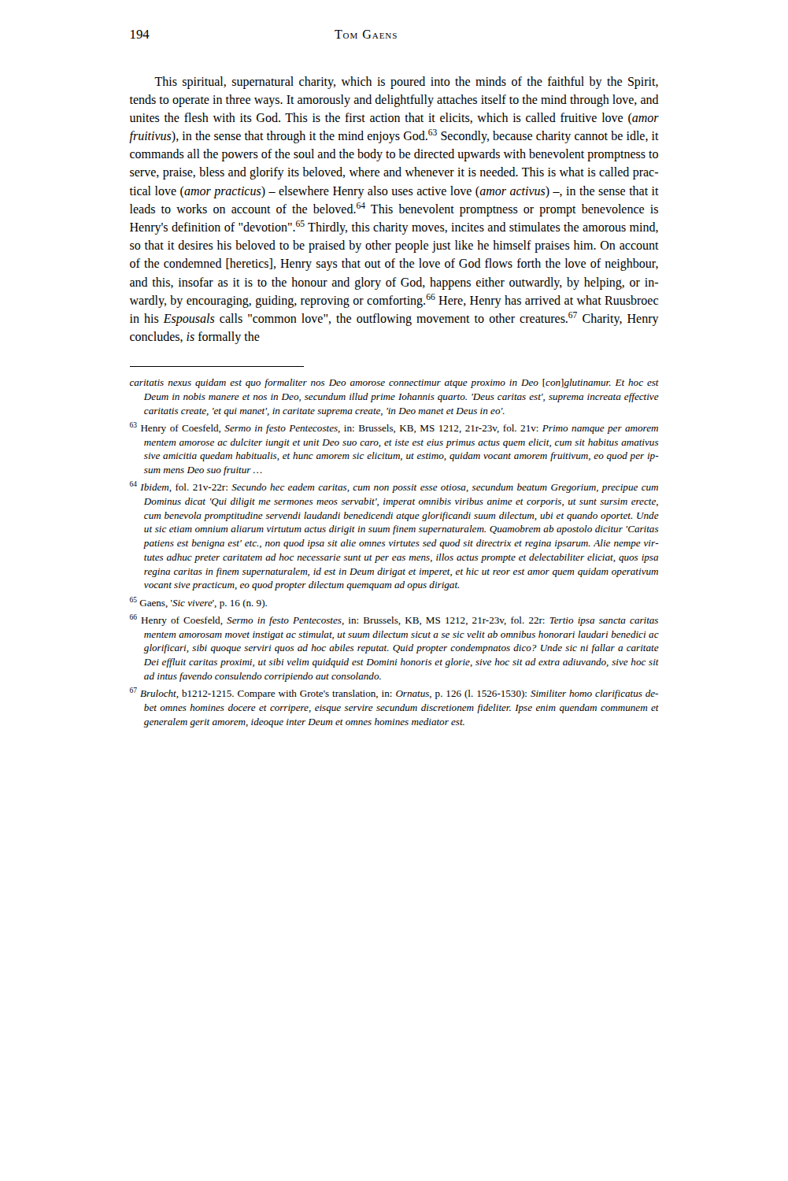194 Tom Gaens
This spiritual, supernatural charity, which is poured into the minds of the faithful by the Spirit, tends to operate in three ways. It amorously and delightfully attaches itself to the mind through love, and unites the flesh with its God. This is the first action that it elicits, which is called fruitive love (amor fruitivus), in the sense that through it the mind enjoys God.63 Secondly, because charity cannot be idle, it commands all the powers of the soul and the body to be directed upwards with benevolent promptness to serve, praise, bless and glorify its beloved, where and whenever it is needed. This is what is called practical love (amor practicus) – elsewhere Henry also uses active love (amor activus) –, in the sense that it leads to works on account of the beloved.64 This benevolent promptness or prompt benevolence is Henry's definition of "devotion".65 Thirdly, this charity moves, incites and stimulates the amorous mind, so that it desires his beloved to be praised by other people just like he himself praises him. On account of the condemned [heretics], Henry says that out of the love of God flows forth the love of neighbour, and this, insofar as it is to the honour and glory of God, happens either outwardly, by helping, or inwardly, by encouraging, guiding, reproving or comforting.66 Here, Henry has arrived at what Ruusbroec in his Espousals calls "common love", the outflowing movement to other creatures.67 Charity, Henry concludes, is formally the
caritatis nexus quidam est quo formaliter nos Deo amorose connectimur atque proximo in Deo [con]glutinamur. Et hoc est Deum in nobis manere et nos in Deo, secundum illud prime Iohannis quarto. 'Deus caritas est', suprema increata effective caritatis create, 'et qui manet', in caritate suprema create, 'in Deo manet et Deus in eo'.
63 Henry of Coesfeld, Sermo in festo Pentecostes, in: Brussels, KB, MS 1212, 21r-23v, fol. 21v: Primo namque per amorem mentem amorose ac dulciter iungit et unit Deo suo caro, et iste est eius primus actus quem elicit, cum sit habitus amativus sive amicitia quedam habitualis, et hunc amorem sic elicitum, ut estimo, quidam vocant amorem fruitivum, eo quod per ipsum mens Deo suo fruitur …
64 Ibidem, fol. 21v-22r: Secundo hec eadem caritas, cum non possit esse otiosa, secundum beatum Gregorium, precipue cum Dominus dicat 'Qui diligit me sermones meos servabit', imperat omnibis viribus anime et corporis, ut sunt sursim erecte, cum benevola promptitudine servendi laudandi benedicendi atque glorificandi suum dilectum, ubi et quando oportet. Unde ut sic etiam omnium aliarum virtutum actus dirigit in suum finem supernaturalem. Quamobrem ab apostolo dicitur 'Caritas patiens est benigna est' etc., non quod ipsa sit alie omnes virtutes sed quod sit directrix et regina ipsarum. Alie nempe virtutes adhuc preter caritatem ad hoc necessarie sunt ut per eas mens, illos actus prompte et delectabiliter eliciat, quos ipsa regina caritas in finem supernaturalem, id est in Deum dirigat et imperet, et hic ut reor est amor quem quidam operativum vocant sive practicum, eo quod propter dilectum quemquam ad opus dirigat.
65 Gaens, 'Sic vivere', p. 16 (n. 9).
66 Henry of Coesfeld, Sermo in festo Pentecostes, in: Brussels, KB, MS 1212, 21r-23v, fol. 22r: Tertio ipsa sancta caritas mentem amorosam movet instigat ac stimulat, ut suum dilectum sicut a se sic velit ab omnibus honorari laudari benedici ac glorificari, sibi quoque serviri quos ad hoc abiles reputat. Quid propter condempnatos dico? Unde sic ni fallar a caritate Dei effluit caritas proximi, ut sibi velim quidquid est Domini honoris et glorie, sive hoc sit ad extra adiuvando, sive hoc sit ad intus favendo consulendo corripiendo aut consolando.
67 Brulocht, b1212-1215. Compare with Grote's translation, in: Ornatus, p. 126 (l. 1526-1530): Similiter homo clarificatus debet omnes homines docere et corripere, eisque servire secundum discretionem fideliter. Ipse enim quendam communem et generalem gerit amorem, ideoque inter Deum et omnes homines mediator est.